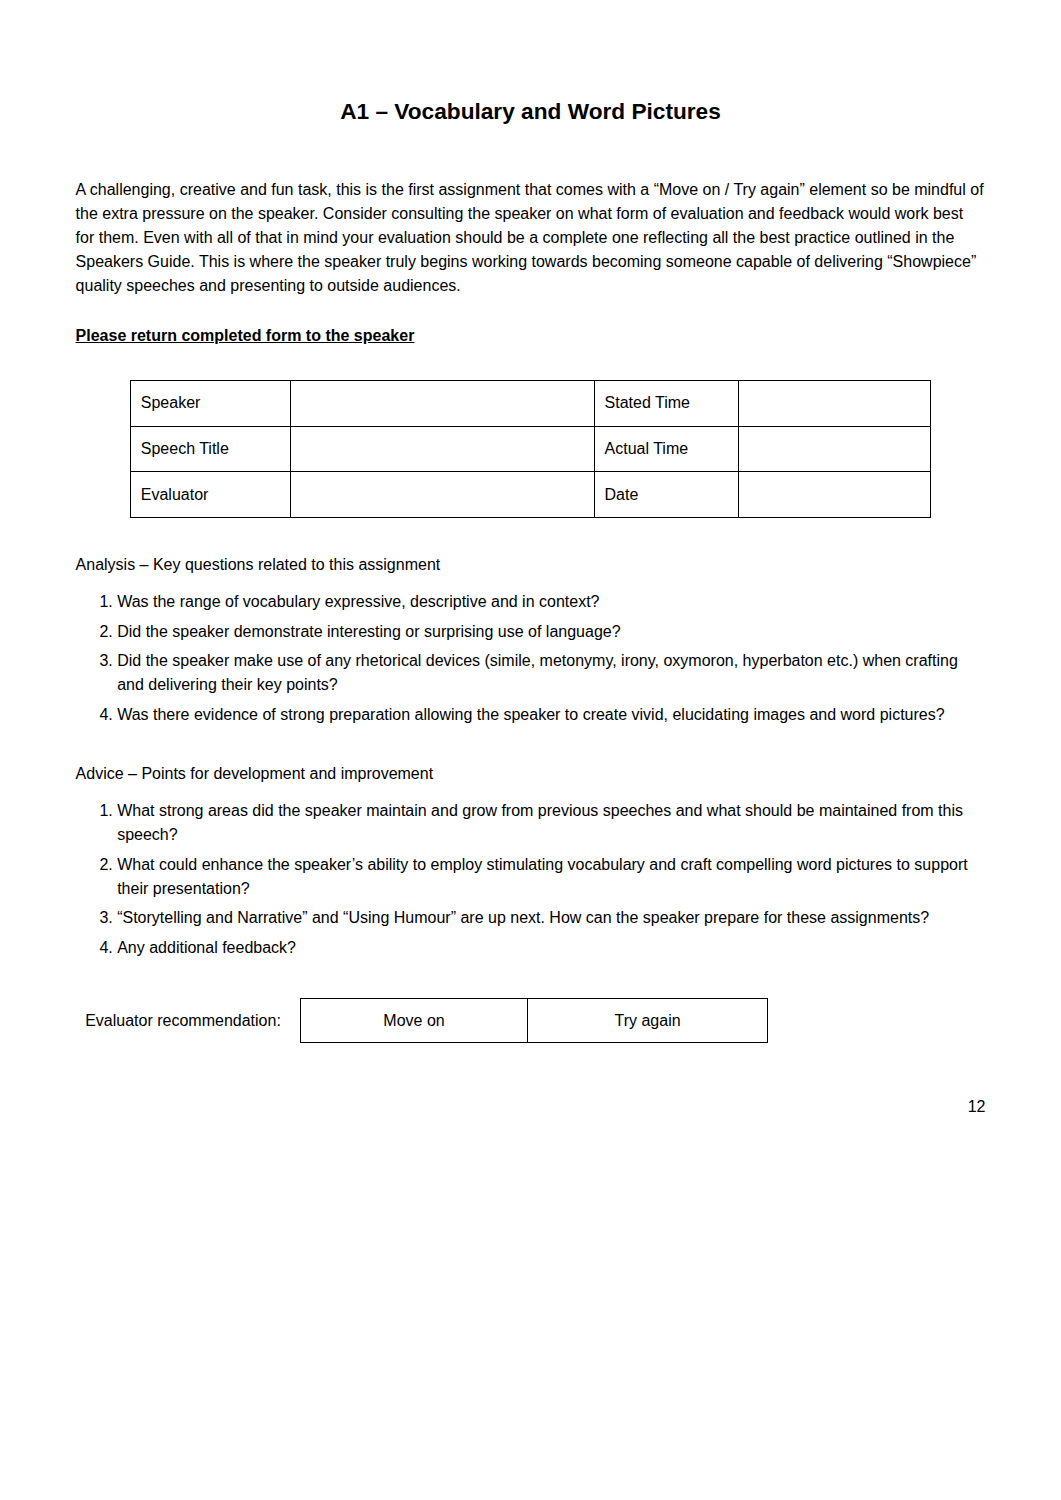A1 – Vocabulary and Word Pictures
A challenging, creative and fun task, this is the first assignment that comes with a “Move on / Try again” element so be mindful of the extra pressure on the speaker. Consider consulting the speaker on what form of evaluation and feedback would work best for them. Even with all of that in mind your evaluation should be a complete one reflecting all the best practice outlined in the Speakers Guide. This is where the speaker truly begins working towards becoming someone capable of delivering “Showpiece” quality speeches and presenting to outside audiences.
Please return completed form to the speaker
| Speaker | | Stated Time | |
| Speech Title | | Actual Time | |
| Evaluator | | Date | |
Analysis – Key questions related to this assignment
Was the range of vocabulary expressive, descriptive and in context?
Did the speaker demonstrate interesting or surprising use of language?
Did the speaker make use of any rhetorical devices (simile, metonymy, irony, oxymoron, hyperbaton etc.) when crafting and delivering their key points?
Was there evidence of strong preparation allowing the speaker to create vivid, elucidating images and word pictures?
Advice – Points for development and improvement
What strong areas did the speaker maintain and grow from previous speeches and what should be maintained from this speech?
What could enhance the speaker’s ability to employ stimulating vocabulary and craft compelling word pictures to support their presentation?
“Storytelling and Narrative” and “Using Humour” are up next. How can the speaker prepare for these assignments?
Any additional feedback?
Evaluator recommendation:
| Move on | Try again |
12